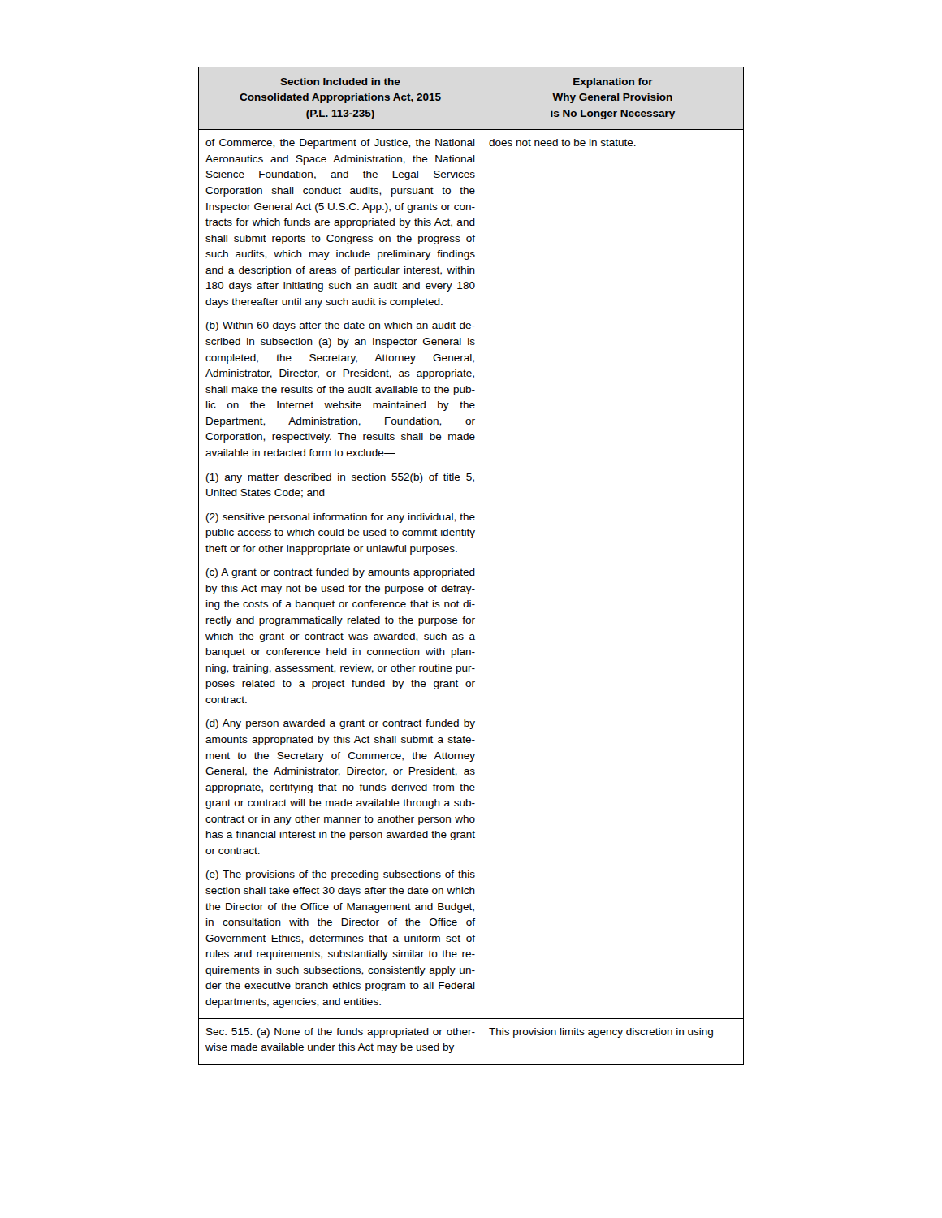| Section Included in the Consolidated Appropriations Act, 2015 (P.L. 113-235) | Explanation for Why General Provision is No Longer Necessary |
| --- | --- |
| of Commerce, the Department of Justice, the National Aeronautics and Space Administration, the National Science Foundation, and the Legal Services Corporation shall conduct audits, pursuant to the Inspector General Act (5 U.S.C. App.), of grants or contracts for which funds are appropriated by this Act, and shall submit reports to Congress on the progress of such audits, which may include preliminary findings and a description of areas of particular interest, within 180 days after initiating such an audit and every 180 days thereafter until any such audit is completed. (b) Within 60 days after the date on which an audit described in subsection (a) by an Inspector General is completed, the Secretary, Attorney General, Administrator, Director, or President, as appropriate, shall make the results of the audit available to the public on the Internet website maintained by the Department, Administration, Foundation, or Corporation, respectively. The results shall be made available in redacted form to exclude— (1) any matter described in section 552(b) of title 5, United States Code; and (2) sensitive personal information for any individual, the public access to which could be used to commit identity theft or for other inappropriate or unlawful purposes. (c) A grant or contract funded by amounts appropriated by this Act may not be used for the purpose of defraying the costs of a banquet or conference that is not directly and programmatically related to the purpose for which the grant or contract was awarded, such as a banquet or conference held in connection with planning, training, assessment, review, or other routine purposes related to a project funded by the grant or contract. (d) Any person awarded a grant or contract funded by amounts appropriated by this Act shall submit a statement to the Secretary of Commerce, the Attorney General, the Administrator, Director, or President, as appropriate, certifying that no funds derived from the grant or contract will be made available through a subcontract or in any other manner to another person who has a financial interest in the person awarded the grant or contract. (e) The provisions of the preceding subsections of this section shall take effect 30 days after the date on which the Director of the Office of Management and Budget, in consultation with the Director of the Office of Government Ethics, determines that a uniform set of rules and requirements, substantially similar to the requirements in such subsections, consistently apply under the executive branch ethics program to all Federal departments, agencies, and entities. | does not need to be in statute. |
| Sec. 515. (a) None of the funds appropriated or otherwise made available under this Act may be used by | This provision limits agency discretion in using |